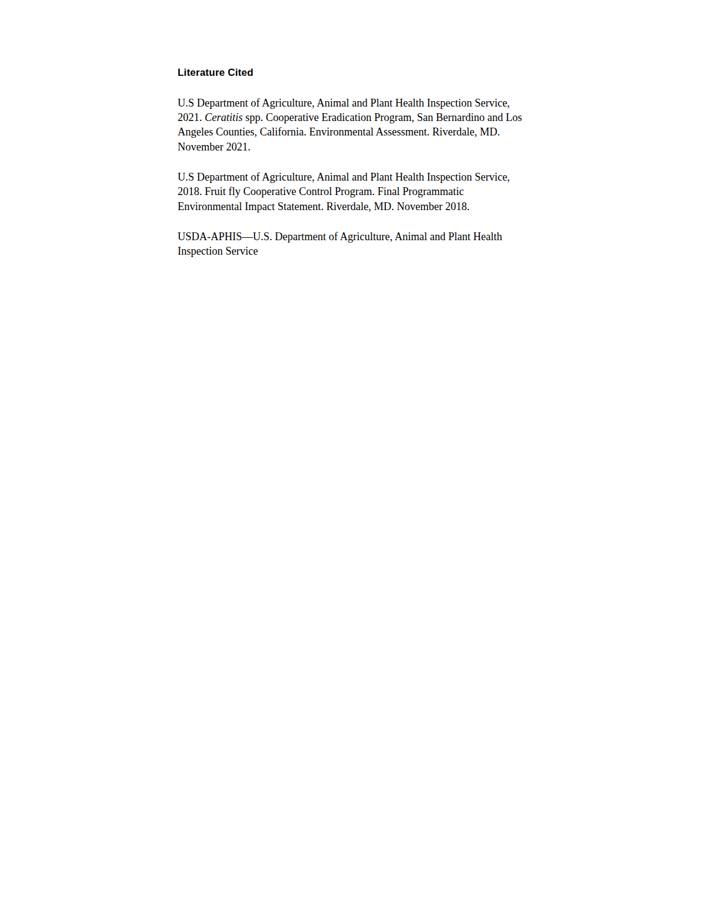Literature Cited
U.S Department of Agriculture, Animal and Plant Health Inspection Service, 2021. Ceratitis spp. Cooperative Eradication Program, San Bernardino and Los Angeles Counties, California. Environmental Assessment. Riverdale, MD. November 2021.
U.S Department of Agriculture, Animal and Plant Health Inspection Service, 2018. Fruit fly Cooperative Control Program. Final Programmatic Environmental Impact Statement. Riverdale, MD. November 2018.
USDA-APHIS—U.S. Department of Agriculture, Animal and Plant Health Inspection Service